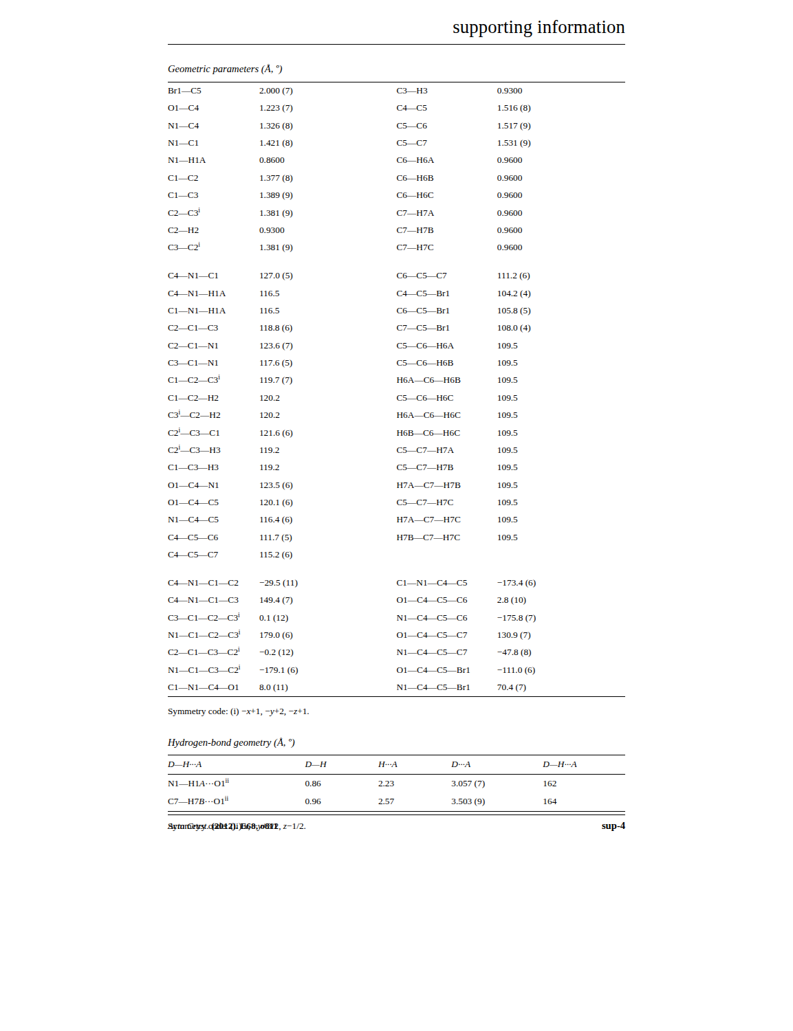supporting information
Geometric parameters (Å, º)
| Br1—C5 | 2.000 (7) | | C3—H3 | 0.9300 |
| O1—C4 | 1.223 (7) | | C4—C5 | 1.516 (8) |
| N1—C4 | 1.326 (8) | | C5—C6 | 1.517 (9) |
| N1—C1 | 1.421 (8) | | C5—C7 | 1.531 (9) |
| N1—H1A | 0.8600 | | C6—H6A | 0.9600 |
| C1—C2 | 1.377 (8) | | C6—H6B | 0.9600 |
| C1—C3 | 1.389 (9) | | C6—H6C | 0.9600 |
| C2—C3 i | 1.381 (9) | | C7—H7A | 0.9600 |
| C2—H2 | 0.9300 | | C7—H7B | 0.9600 |
| C3—C2 i | 1.381 (9) | | C7—H7C | 0.9600 |
| C4—N1—C1 | 127.0 (5) | | C6—C5—C7 | 111.2 (6) |
| C4—N1—H1A | 116.5 | | C4—C5—Br1 | 104.2 (4) |
| C1—N1—H1A | 116.5 | | C6—C5—Br1 | 105.8 (5) |
| C2—C1—C3 | 118.8 (6) | | C7—C5—Br1 | 108.0 (4) |
| C2—C1—N1 | 123.6 (7) | | C5—C6—H6A | 109.5 |
| C3—C1—N1 | 117.6 (5) | | C5—C6—H6B | 109.5 |
| C1—C2—C3 i | 119.7 (7) | | H6A—C6—H6B | 109.5 |
| C1—C2—H2 | 120.2 | | C5—C6—H6C | 109.5 |
| C3 i —C2—H2 | 120.2 | | H6A—C6—H6C | 109.5 |
| C2 i —C3—C1 | 121.6 (6) | | H6B—C6—H6C | 109.5 |
| C2 i —C3—H3 | 119.2 | | C5—C7—H7A | 109.5 |
| C1—C3—H3 | 119.2 | | C5—C7—H7B | 109.5 |
| O1—C4—N1 | 123.5 (6) | | H7A—C7—H7B | 109.5 |
| O1—C4—C5 | 120.1 (6) | | C5—C7—H7C | 109.5 |
| N1—C4—C5 | 116.4 (6) | | H7A—C7—H7C | 109.5 |
| C4—C5—C6 | 111.7 (5) | | H7B—C7—H7C | 109.5 |
| C4—C5—C7 | 115.2 (6) | | | |
| C4—N1—C1—C2 | −29.5 (11) | | C1—N1—C4—C5 | −173.4 (6) |
| C4—N1—C1—C3 | 149.4 (7) | | O1—C4—C5—C6 | 2.8 (10) |
| C3—C1—C2—C3 i | 0.1 (12) | | N1—C4—C5—C6 | −175.8 (7) |
| N1—C1—C2—C3 i | 179.0 (6) | | O1—C4—C5—C7 | 130.9 (7) |
| C2—C1—C3—C2 i | −0.2 (12) | | N1—C4—C5—C7 | −47.8 (8) |
| N1—C1—C3—C2 i | −179.1 (6) | | O1—C4—C5—Br1 | −111.0 (6) |
| C1—N1—C4—O1 | 8.0 (11) | | N1—C4—C5—Br1 | 70.4 (7) |
Symmetry code: (i) −x+1, −y+2, −z+1.
Hydrogen-bond geometry (Å, º)
| D —H··· A | D —H | H··· A | D ··· A | D —H··· A |
| --- | --- | --- | --- | --- |
| N1—H1 A ···O1 ii | 0.86 | 2.23 | 3.057 (7) | 162 |
| C7—H7 B ···O1 ii | 0.96 | 2.57 | 3.503 (9) | 164 |
Symmetry code: (ii) x, −y+3/2, z−1/2.
Acta Cryst. (2012). E68, o811
sup-4